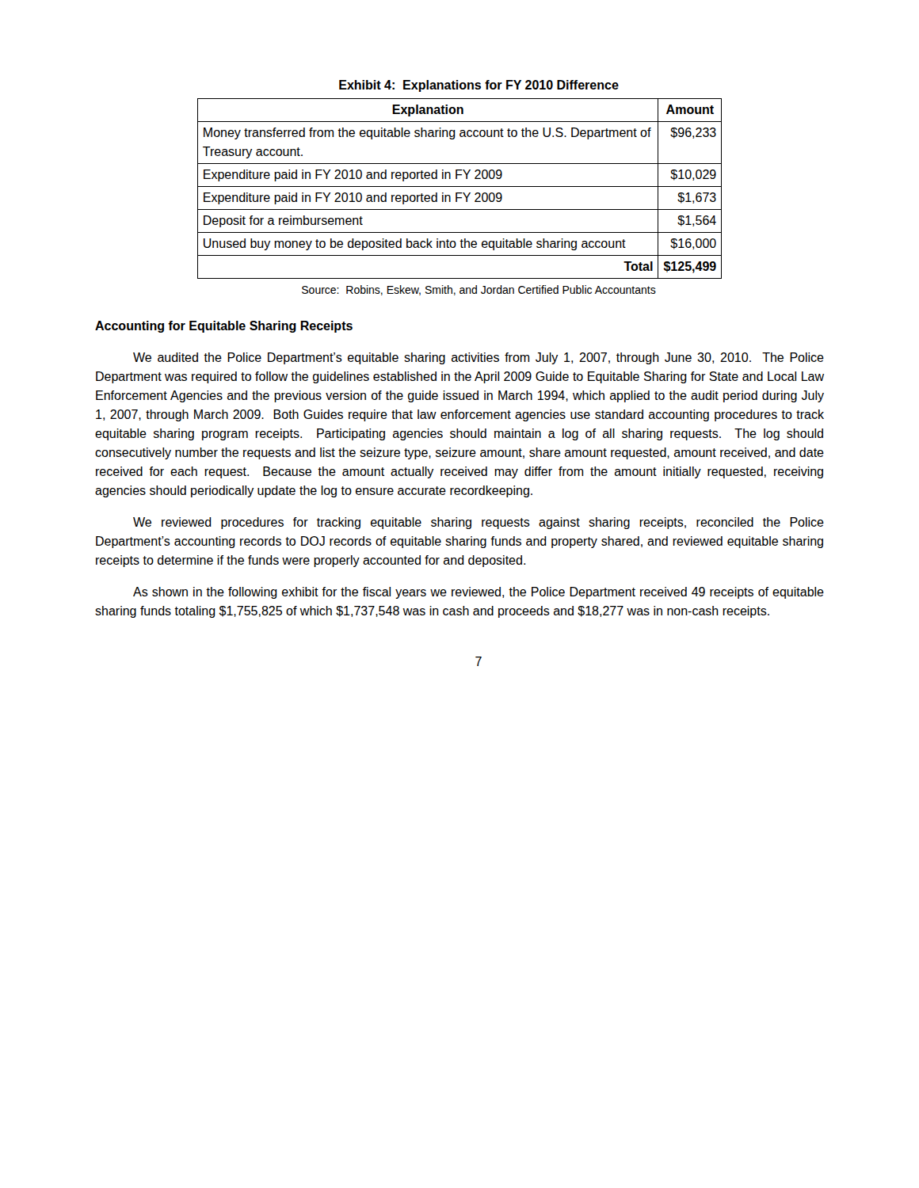Exhibit 4: Explanations for FY 2010 Difference
| Explanation | Amount |
| --- | --- |
| Money transferred from the equitable sharing account to the U.S. Department of Treasury account. | $96,233 |
| Expenditure paid in FY 2010 and reported in FY 2009 | $10,029 |
| Expenditure paid in FY 2010 and reported in FY 2009 | $1,673 |
| Deposit for a reimbursement | $1,564 |
| Unused buy money to be deposited back into the equitable sharing account | $16,000 |
| Total | $125,499 |
Source: Robins, Eskew, Smith, and Jordan Certified Public Accountants
Accounting for Equitable Sharing Receipts
We audited the Police Department’s equitable sharing activities from July 1, 2007, through June 30, 2010. The Police Department was required to follow the guidelines established in the April 2009 Guide to Equitable Sharing for State and Local Law Enforcement Agencies and the previous version of the guide issued in March 1994, which applied to the audit period during July 1, 2007, through March 2009. Both Guides require that law enforcement agencies use standard accounting procedures to track equitable sharing program receipts. Participating agencies should maintain a log of all sharing requests. The log should consecutively number the requests and list the seizure type, seizure amount, share amount requested, amount received, and date received for each request. Because the amount actually received may differ from the amount initially requested, receiving agencies should periodically update the log to ensure accurate recordkeeping.
We reviewed procedures for tracking equitable sharing requests against sharing receipts, reconciled the Police Department’s accounting records to DOJ records of equitable sharing funds and property shared, and reviewed equitable sharing receipts to determine if the funds were properly accounted for and deposited.
As shown in the following exhibit for the fiscal years we reviewed, the Police Department received 49 receipts of equitable sharing funds totaling $1,755,825 of which $1,737,548 was in cash and proceeds and $18,277 was in non-cash receipts.
7